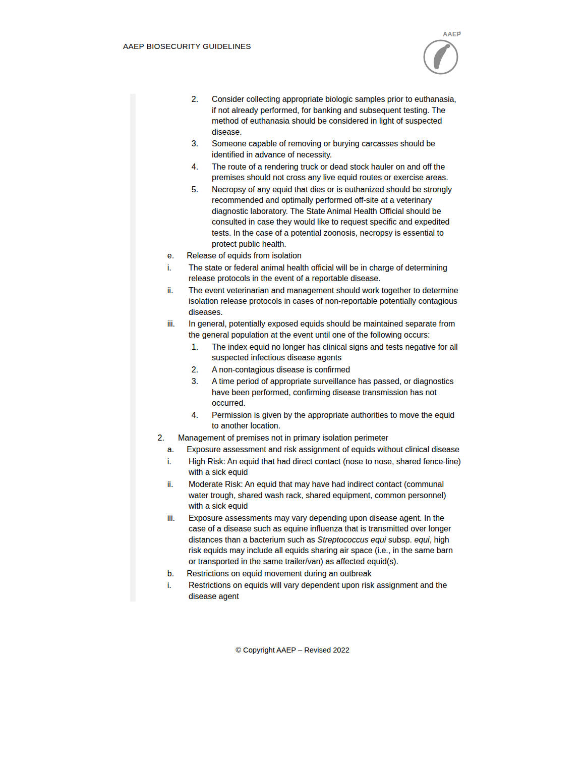AAEP BIOSECURITY GUIDELINES
AAEP ®
2. Consider collecting appropriate biologic samples prior to euthanasia, if not already performed, for banking and subsequent testing. The method of euthanasia should be considered in light of suspected disease.
3. Someone capable of removing or burying carcasses should be identified in advance of necessity.
4. The route of a rendering truck or dead stock hauler on and off the premises should not cross any live equid routes or exercise areas.
5. Necropsy of any equid that dies or is euthanized should be strongly recommended and optimally performed off-site at a veterinary diagnostic laboratory. The State Animal Health Official should be consulted in case they would like to request specific and expedited tests. In the case of a potential zoonosis, necropsy is essential to protect public health.
e. Release of equids from isolation
i. The state or federal animal health official will be in charge of determining release protocols in the event of a reportable disease.
ii. The event veterinarian and management should work together to determine isolation release protocols in cases of non-reportable potentially contagious diseases.
iii. In general, potentially exposed equids should be maintained separate from the general population at the event until one of the following occurs:
1. The index equid no longer has clinical signs and tests negative for all suspected infectious disease agents
2. A non-contagious disease is confirmed
3. A time period of appropriate surveillance has passed, or diagnostics have been performed, confirming disease transmission has not occurred.
4. Permission is given by the appropriate authorities to move the equid to another location.
2. Management of premises not in primary isolation perimeter
a. Exposure assessment and risk assignment of equids without clinical disease
i. High Risk: An equid that had direct contact (nose to nose, shared fence-line) with a sick equid
ii. Moderate Risk: An equid that may have had indirect contact (communal water trough, shared wash rack, shared equipment, common personnel) with a sick equid
iii. Exposure assessments may vary depending upon disease agent. In the case of a disease such as equine influenza that is transmitted over longer distances than a bacterium such as Streptococcus equi subsp. equi, high risk equids may include all equids sharing air space (i.e., in the same barn or transported in the same trailer/van) as affected equid(s).
b. Restrictions on equid movement during an outbreak
i. Restrictions on equids will vary dependent upon risk assignment and the disease agent
© Copyright AAEP – Revised 2022